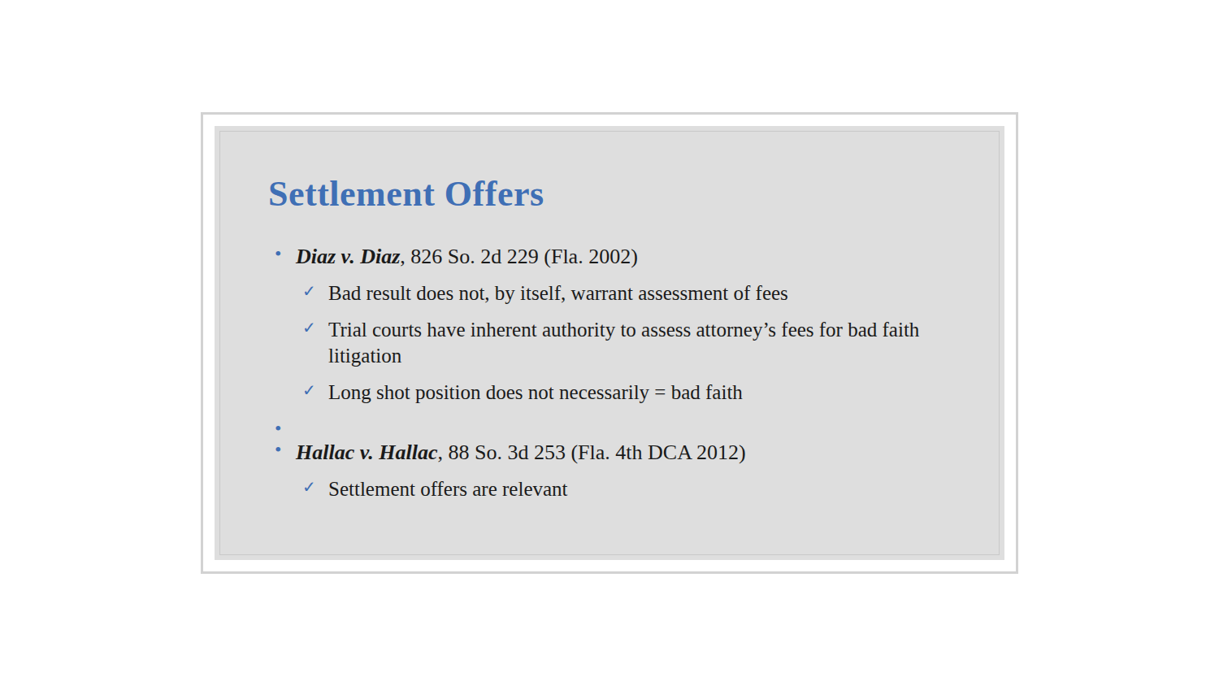Settlement Offers
Diaz v. Diaz, 826 So. 2d 229 (Fla. 2002)
Bad result does not, by itself, warrant assessment of fees
Trial courts have inherent authority to assess attorney’s fees for bad faith litigation
Long shot position does not necessarily = bad faith
Hallac v. Hallac, 88 So. 3d 253 (Fla. 4th DCA 2012)
Settlement offers are relevant